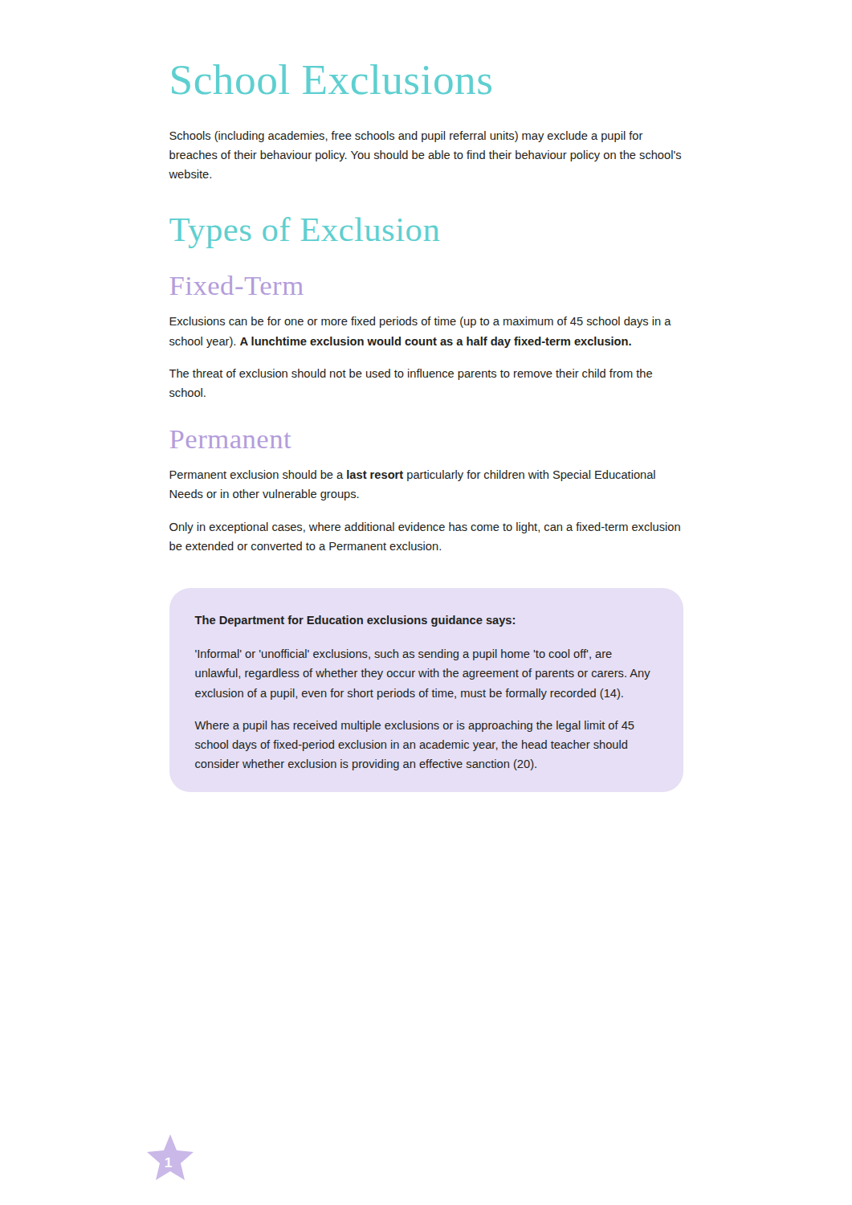School Exclusions
Schools (including academies, free schools and pupil referral units) may exclude a pupil for breaches of their behaviour policy. You should be able to find their behaviour policy on the school's website.
Types of Exclusion
Fixed-Term
Exclusions can be for one or more fixed periods of time (up to a maximum of 45 school days in a school year). A lunchtime exclusion would count as a half day fixed-term exclusion.
The threat of exclusion should not be used to influence parents to remove their child from the school.
Permanent
Permanent exclusion should be a last resort particularly for children with Special Educational Needs or in other vulnerable groups.
Only in exceptional cases, where additional evidence has come to light, can a fixed-term exclusion be extended or converted to a Permanent exclusion.
The Department for Education exclusions guidance says:
'Informal' or 'unofficial' exclusions, such as sending a pupil home 'to cool off', are unlawful, regardless of whether they occur with the agreement of parents or carers. Any exclusion of a pupil, even for short periods of time, must be formally recorded (14).
Where a pupil has received multiple exclusions or is approaching the legal limit of 45 school days of fixed-period exclusion in an academic year, the head teacher should consider whether exclusion is providing an effective sanction (20).
1